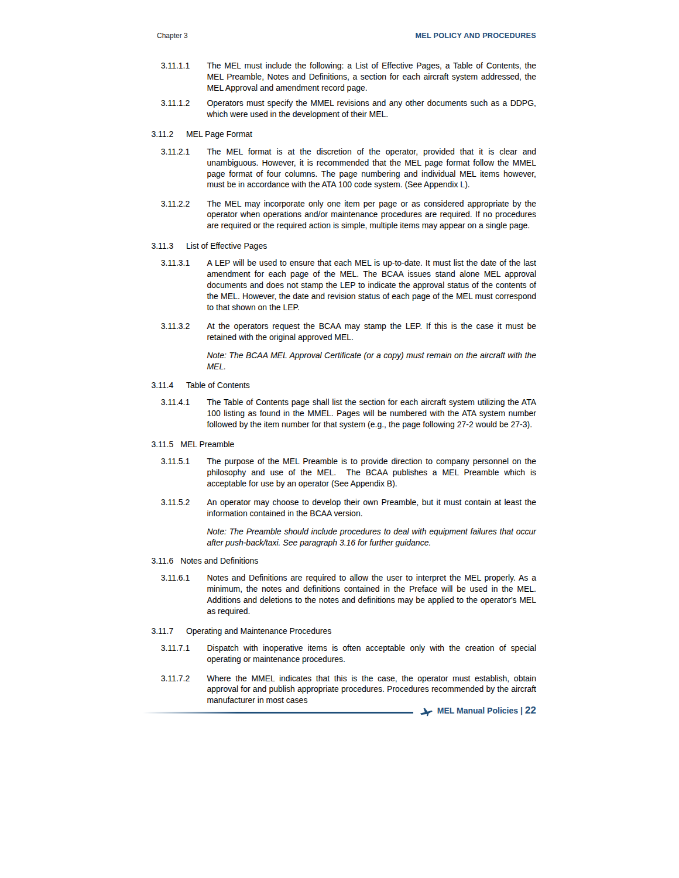Chapter 3 MEL POLICY AND PROCEDURES
3.11.1.1 The MEL must include the following: a List of Effective Pages, a Table of Contents, the MEL Preamble, Notes and Definitions, a section for each aircraft system addressed, the MEL Approval and amendment record page.
3.11.1.2 Operators must specify the MMEL revisions and any other documents such as a DDPG, which were used in the development of their MEL.
3.11.2 MEL Page Format
3.11.2.1 The MEL format is at the discretion of the operator, provided that it is clear and unambiguous. However, it is recommended that the MEL page format follow the MMEL page format of four columns. The page numbering and individual MEL items however, must be in accordance with the ATA 100 code system. (See Appendix L).
3.11.2.2 The MEL may incorporate only one item per page or as considered appropriate by the operator when operations and/or maintenance procedures are required. If no procedures are required or the required action is simple, multiple items may appear on a single page.
3.11.3 List of Effective Pages
3.11.3.1 A LEP will be used to ensure that each MEL is up-to-date. It must list the date of the last amendment for each page of the MEL. The BCAA issues stand alone MEL approval documents and does not stamp the LEP to indicate the approval status of the contents of the MEL. However, the date and revision status of each page of the MEL must correspond to that shown on the LEP.
3.11.3.2 At the operators request the BCAA may stamp the LEP. If this is the case it must be retained with the original approved MEL.
Note: The BCAA MEL Approval Certificate (or a copy) must remain on the aircraft with the MEL.
3.11.4 Table of Contents
3.11.4.1 The Table of Contents page shall list the section for each aircraft system utilizing the ATA 100 listing as found in the MMEL. Pages will be numbered with the ATA system number followed by the item number for that system (e.g., the page following 27-2 would be 27-3).
3.11.5 MEL Preamble
3.11.5.1 The purpose of the MEL Preamble is to provide direction to company personnel on the philosophy and use of the MEL. The BCAA publishes a MEL Preamble which is acceptable for use by an operator (See Appendix B).
3.11.5.2 An operator may choose to develop their own Preamble, but it must contain at least the information contained in the BCAA version.
Note: The Preamble should include procedures to deal with equipment failures that occur after push-back/taxi. See paragraph 3.16 for further guidance.
3.11.6 Notes and Definitions
3.11.6.1 Notes and Definitions are required to allow the user to interpret the MEL properly. As a minimum, the notes and definitions contained in the Preface will be used in the MEL. Additions and deletions to the notes and definitions may be applied to the operator's MEL as required.
3.11.7 Operating and Maintenance Procedures
3.11.7.1 Dispatch with inoperative items is often acceptable only with the creation of special operating or maintenance procedures.
3.11.7.2 Where the MMEL indicates that this is the case, the operator must establish, obtain approval for and publish appropriate procedures. Procedures recommended by the aircraft manufacturer in most cases
MEL Manual Policies | 22